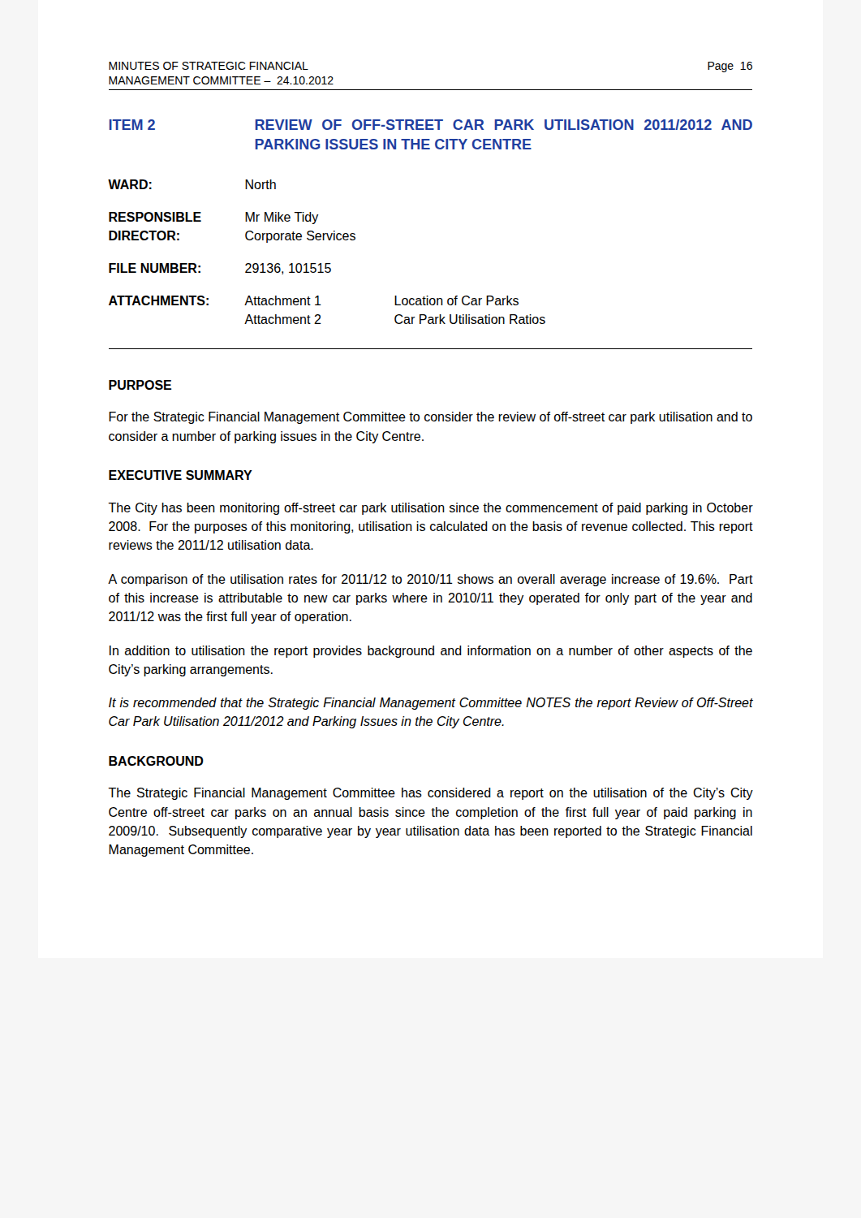Minutes of Strategic Financial
Management Committee – 24.10.2012
Page 16
ITEM 2 REVIEW OF OFF-STREET CAR PARK UTILISATION 2011/2012 AND PARKING ISSUES IN THE CITY CENTRE
| Ward: | North |
| Responsible Director: | Mr Mike Tidy Corporate Services |
| File Number: | 29136, 101515 |
| Attachments: | Attachment 1 Attachment 2 | Location of Car Parks Car Park Utilisation Ratios |
Purpose
For the Strategic Financial Management Committee to consider the review of off-street car park utilisation and to consider a number of parking issues in the City Centre.
Executive Summary
The City has been monitoring off-street car park utilisation since the commencement of paid parking in October 2008. For the purposes of this monitoring, utilisation is calculated on the basis of revenue collected. This report reviews the 2011/12 utilisation data.
A comparison of the utilisation rates for 2011/12 to 2010/11 shows an overall average increase of 19.6%. Part of this increase is attributable to new car parks where in 2010/11 they operated for only part of the year and 2011/12 was the first full year of operation.
In addition to utilisation the report provides background and information on a number of other aspects of the City’s parking arrangements.
It is recommended that the Strategic Financial Management Committee NOTES the report Review of Off-Street Car Park Utilisation 2011/2012 and Parking Issues in the City Centre.
Background
The Strategic Financial Management Committee has considered a report on the utilisation of the City’s City Centre off-street car parks on an annual basis since the completion of the first full year of paid parking in 2009/10. Subsequently comparative year by year utilisation data has been reported to the Strategic Financial Management Committee.